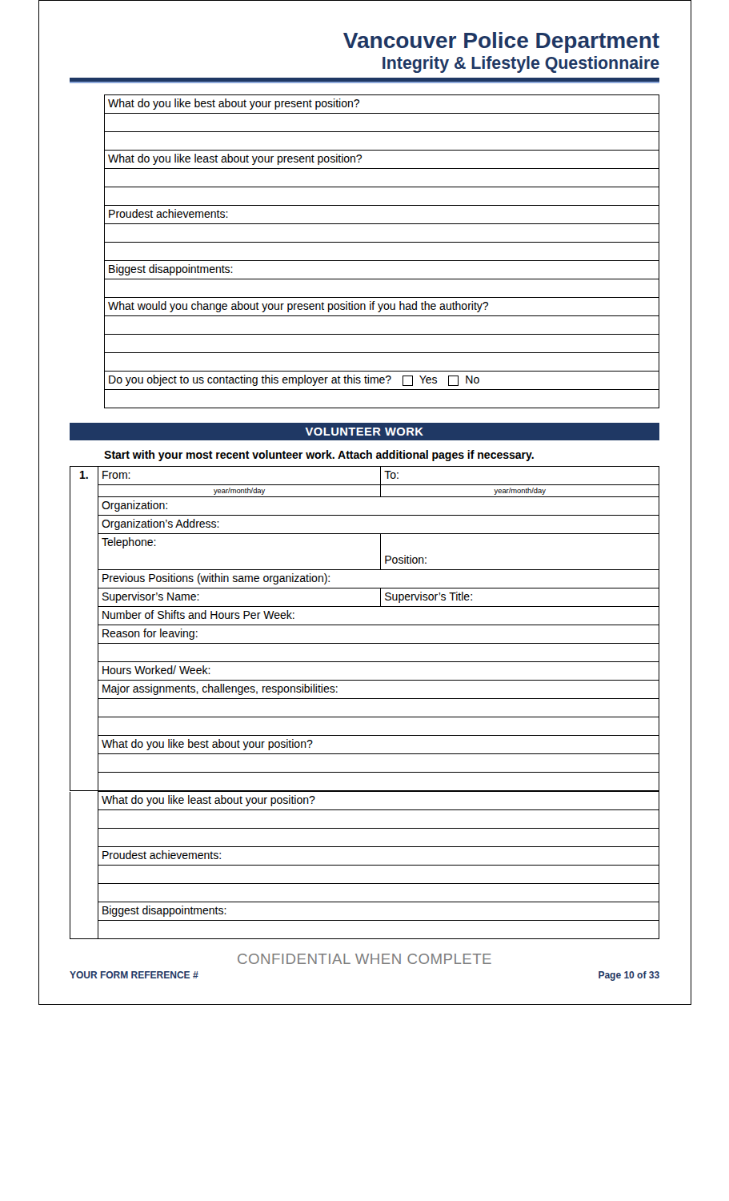Vancouver Police Department
Integrity & Lifestyle Questionnaire
| What do you like best about your present position? |
| What do you like least about your present position? |
| Proudest achievements: |
| Biggest disappointments: |
| What would you change about your present position if you had the authority? |
| Do you object to us contacting this employer at this time? Yes No |
VOLUNTEER WORK
Start with your most recent volunteer work. Attach additional pages if necessary.
| 1. | From: | To: |
| year/month/day | year/month/day |
| Organization: |
| Organization’s Address: |
| Telephone: | |
| Position: |
| Previous Positions (within same organization): |
| Supervisor’s Name: | Supervisor’s Title: |
| Number of Shifts and Hours Per Week: |
| Reason for leaving: |
| Hours Worked/ Week: |
| Major assignments, challenges, responsibilities: |
| What do you like best about your position? |
| | What do you like least about your position? |
| Proudest achievements: |
| Biggest disappointments: |
CONFIDENTIAL WHEN COMPLETE
YOUR FORM REFERENCE # Page 10 of 33